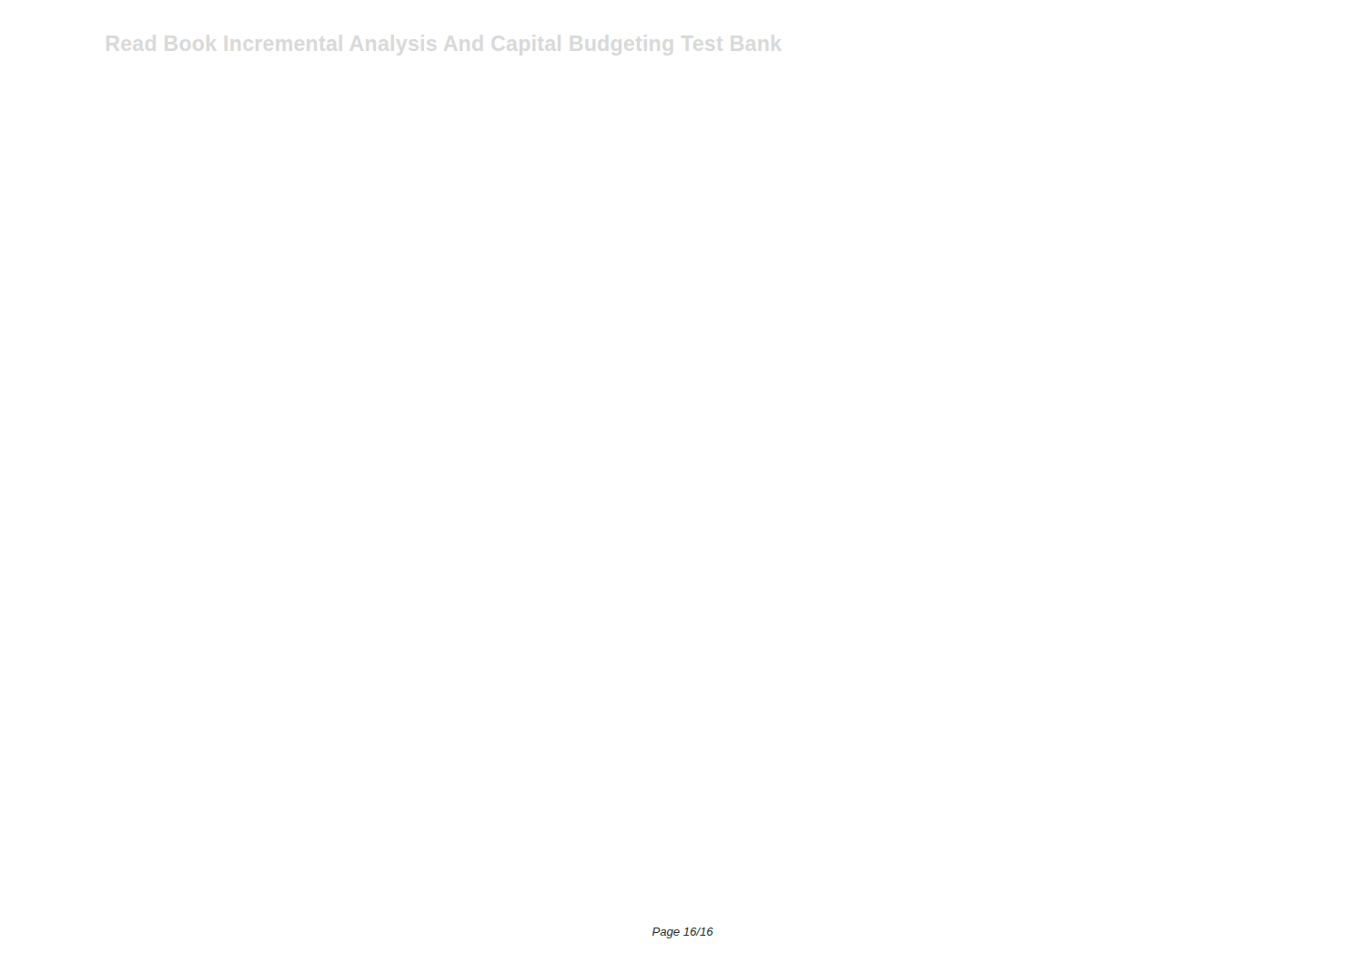Read Book Incremental Analysis And Capital Budgeting Test Bank
Page 16/16